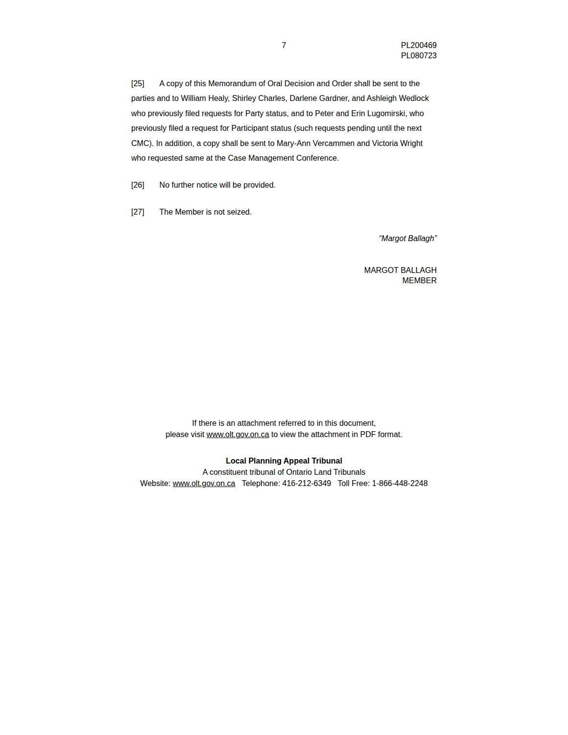7
PL200469
PL080723
[25] A copy of this Memorandum of Oral Decision and Order shall be sent to the parties and to William Healy, Shirley Charles, Darlene Gardner, and Ashleigh Wedlock who previously filed requests for Party status, and to Peter and Erin Lugomirski, who previously filed a request for Participant status (such requests pending until the next CMC). In addition, a copy shall be sent to Mary-Ann Vercammen and Victoria Wright who requested same at the Case Management Conference.
[26] No further notice will be provided.
[27] The Member is not seized.
“Margot Ballagh”
MARGOT BALLAGH
MEMBER
If there is an attachment referred to in this document,
please visit www.olt.gov.on.ca to view the attachment in PDF format.
Local Planning Appeal Tribunal
A constituent tribunal of Ontario Land Tribunals
Website: www.olt.gov.on.ca Telephone: 416-212-6349 Toll Free: 1-866-448-2248